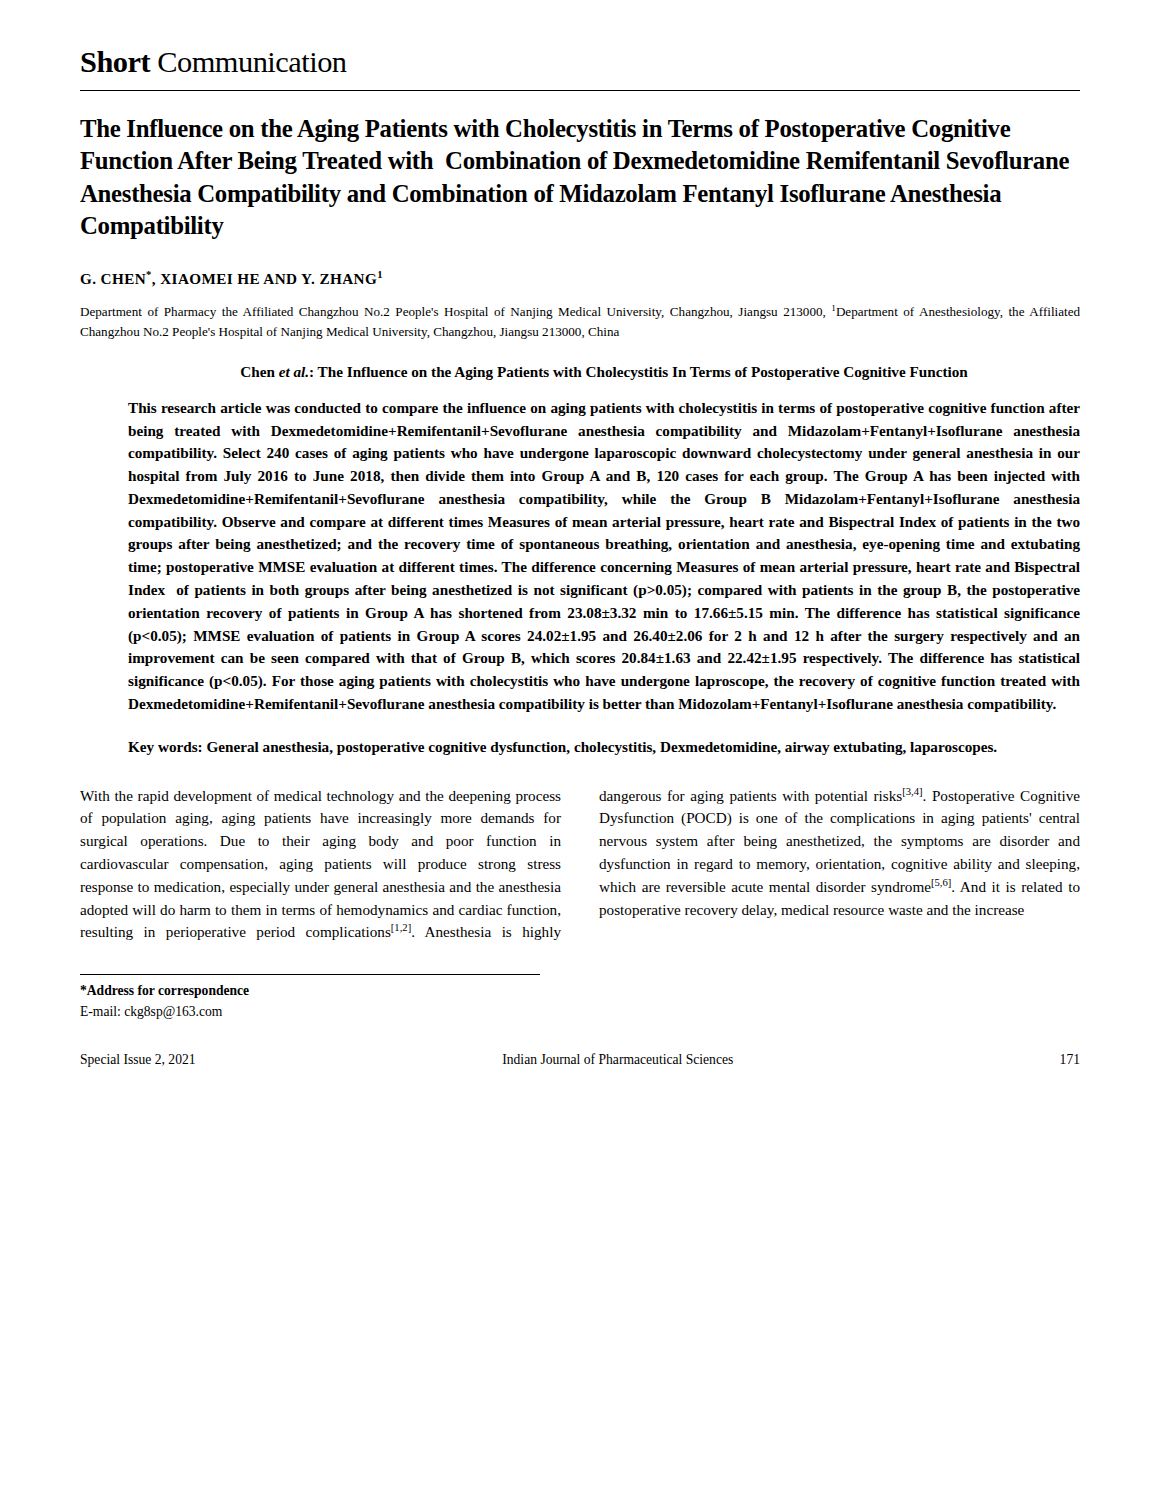Short Communication
The Influence on the Aging Patients with Cholecystitis in Terms of Postoperative Cognitive Function After Being Treated with Combination of Dexmedetomidine Remifentanil Sevoflurane Anesthesia Compatibility and Combination of Midazolam Fentanyl Isoflurane Anesthesia Compatibility
G. CHEN*, XIAOMEI HE AND Y. ZHANG1
Department of Pharmacy the Affiliated Changzhou No.2 People's Hospital of Nanjing Medical University, Changzhou, Jiangsu 213000, 1Department of Anesthesiology, the Affiliated Changzhou No.2 People's Hospital of Nanjing Medical University, Changzhou, Jiangsu 213000, China
Chen et al.: The Influence on the Aging Patients with Cholecystitis In Terms of Postoperative Cognitive Function
This research article was conducted to compare the influence on aging patients with cholecystitis in terms of postoperative cognitive function after being treated with Dexmedetomidine+Remifentanil+Sevoflurane anesthesia compatibility and Midazolam+Fentanyl+Isoflurane anesthesia compatibility. Select 240 cases of aging patients who have undergone laparoscopic downward cholecystectomy under general anesthesia in our hospital from July 2016 to June 2018, then divide them into Group A and B, 120 cases for each group. The Group A has been injected with Dexmedetomidine+Remifentanil+Sevoflurane anesthesia compatibility, while the Group B Midazolam+Fentanyl+Isoflurane anesthesia compatibility. Observe and compare at different times Measures of mean arterial pressure, heart rate and Bispectral Index of patients in the two groups after being anesthetized; and the recovery time of spontaneous breathing, orientation and anesthesia, eye-opening time and extubating time; postoperative MMSE evaluation at different times. The difference concerning Measures of mean arterial pressure, heart rate and Bispectral Index of patients in both groups after being anesthetized is not significant (p>0.05); compared with patients in the group B, the postoperative orientation recovery of patients in Group A has shortened from 23.08±3.32 min to 17.66±5.15 min. The difference has statistical significance (p<0.05); MMSE evaluation of patients in Group A scores 24.02±1.95 and 26.40±2.06 for 2 h and 12 h after the surgery respectively and an improvement can be seen compared with that of Group B, which scores 20.84±1.63 and 22.42±1.95 respectively. The difference has statistical significance (p<0.05). For those aging patients with cholecystitis who have undergone laproscope, the recovery of cognitive function treated with Dexmedetomidine+Remifentanil+Sevoflurane anesthesia compatibility is better than Midozolam+Fentanyl+Isoflurane anesthesia compatibility.
Key words: General anesthesia, postoperative cognitive dysfunction, cholecystitis, Dexmedetomidine, airway extubating, laparoscopes.
With the rapid development of medical technology and the deepening process of population aging, aging patients have increasingly more demands for surgical operations. Due to their aging body and poor function in cardiovascular compensation, aging patients will produce strong stress response to medication, especially under general anesthesia and the anesthesia adopted will do harm to them in terms of hemodynamics and cardiac function, resulting in perioperative period complications[1,2]. Anesthesia is highly dangerous for aging patients with potential risks[3,4]. Postoperative Cognitive Dysfunction (POCD) is one of the complications in aging patients' central nervous system after being anesthetized, the symptoms are disorder and dysfunction in regard to memory, orientation, cognitive ability and sleeping, which are reversible acute mental disorder syndrome[5,6]. And it is related to postoperative recovery delay, medical resource waste and the increase
*Address for correspondence
E-mail: ckg8sp@163.com
Special Issue 2, 2021
Indian Journal of Pharmaceutical Sciences
171